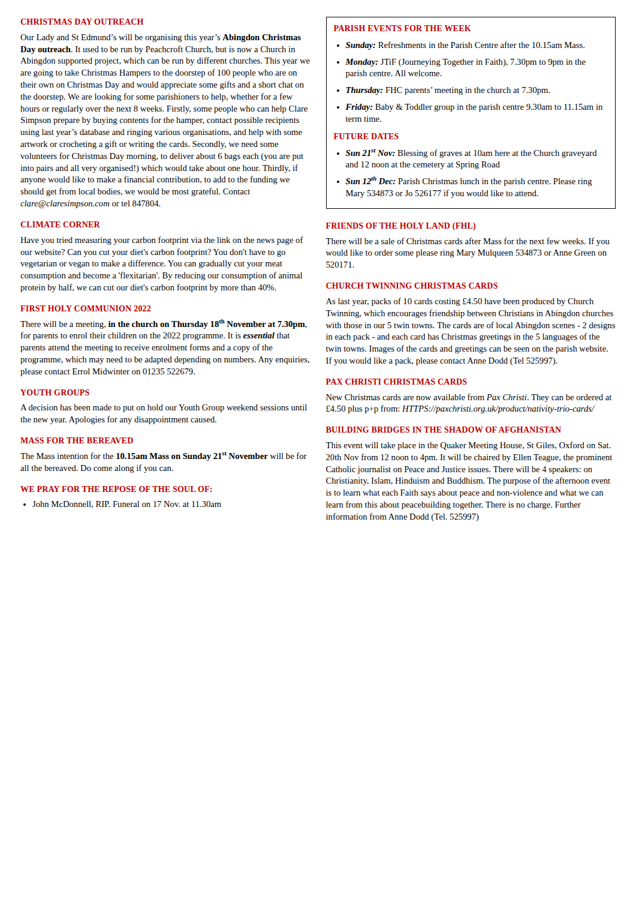Christmas Day Outreach
Our Lady and St Edmund’s will be organising this year’s Abingdon Christmas Day outreach. It used to be run by Peachcroft Church, but is now a Church in Abingdon supported project, which can be run by different churches. This year we are going to take Christmas Hampers to the doorstep of 100 people who are on their own on Christmas Day and would appreciate some gifts and a short chat on the doorstep. We are looking for some parishioners to help, whether for a few hours or regularly over the next 8 weeks. Firstly, some people who can help Clare Simpson prepare by buying contents for the hamper, contact possible recipients using last year’s database and ringing various organisations, and help with some artwork or crocheting a gift or writing the cards. Secondly, we need some volunteers for Christmas Day morning, to deliver about 6 bags each (you are put into pairs and all very organised!) which would take about one hour. Thirdly, if anyone would like to make a financial contribution, to add to the funding we should get from local bodies, we would be most grateful. Contact clare@claresimpson.com or tel 847804.
Climate Corner
Have you tried measuring your carbon footprint via the link on the news page of our website? Can you cut your diet's carbon footprint? You don't have to go vegetarian or vegan to make a difference. You can gradually cut your meat consumption and become a 'flexitarian'. By reducing our consumption of animal protein by half, we can cut our diet's carbon footprint by more than 40%.
First Holy Communion 2022
There will be a meeting, in the church on Thursday 18th November at 7.30pm, for parents to enrol their children on the 2022 programme. It is essential that parents attend the meeting to receive enrolment forms and a copy of the programme, which may need to be adapted depending on numbers. Any enquiries, please contact Errol Midwinter on 01235 522679.
Youth Groups
A decision has been made to put on hold our Youth Group weekend sessions until the new year. Apologies for any disappointment caused.
Mass for the Bereaved
The Mass intention for the 10.15am Mass on Sunday 21st November will be for all the bereaved. Do come along if you can.
We pray for the repose of the soul of:
John McDonnell, RIP. Funeral on 17 Nov. at 11.30am
Parish Events for the Week
Sunday: Refreshments in the Parish Centre after the 10.15am Mass.
Monday: JTiF (Journeying Together in Faith), 7.30pm to 9pm in the parish centre. All welcome.
Thursday: FHC parents’ meeting in the church at 7.30pm.
Friday: Baby & Toddler group in the parish centre 9.30am to 11.15am in term time.
Future Dates
Sun 21st Nov: Blessing of graves at 10am here at the Church graveyard and 12 noon at the cemetery at Spring Road
Sun 12th Dec: Parish Christmas lunch in the parish centre. Please ring Mary 534873 or Jo 526177 if you would like to attend.
Friends of the Holy Land (FHL)
There will be a sale of Christmas cards after Mass for the next few weeks. If you would like to order some please ring Mary Mulqueen 534873 or Anne Green on 520171.
Church Twinning Christmas Cards
As last year, packs of 10 cards costing £4.50 have been produced by Church Twinning, which encourages friendship between Christians in Abingdon churches with those in our 5 twin towns. The cards are of local Abingdon scenes - 2 designs in each pack - and each card has Christmas greetings in the 5 languages of the twin towns. Images of the cards and greetings can be seen on the parish website. If you would like a pack, please contact Anne Dodd (Tel 525997).
Pax Christi Christmas Cards
New Christmas cards are now available from Pax Christi. They can be ordered at £4.50 plus p+p from: HTTPS://paxchristi.org.uk/product/nativity-trio-cards/
Building Bridges in the Shadow of Afghanistan
This event will take place in the Quaker Meeting House, St Giles, Oxford on Sat. 20th Nov from 12 noon to 4pm. It will be chaired by Ellen Teague, the prominent Catholic journalist on Peace and Justice issues. There will be 4 speakers: on Christianity, Islam, Hinduism and Buddhism. The purpose of the afternoon event is to learn what each Faith says about peace and non-violence and what we can learn from this about peacebuilding together. There is no charge. Further information from Anne Dodd (Tel. 525997)